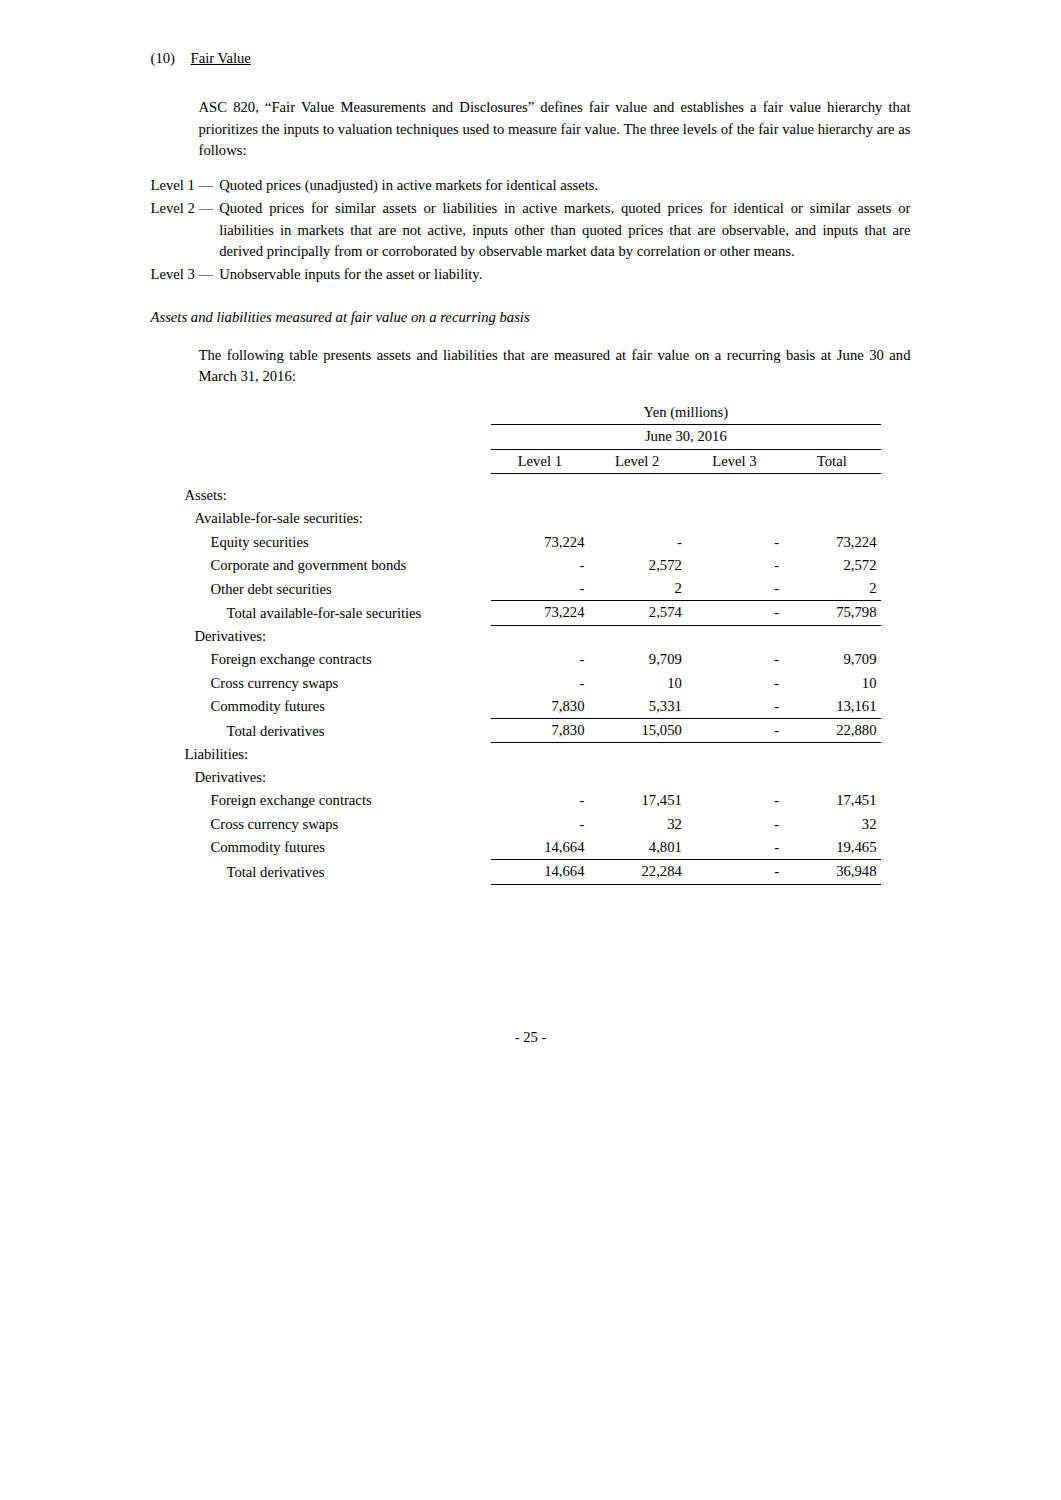(10) Fair Value
ASC 820, “Fair Value Measurements and Disclosures” defines fair value and establishes a fair value hierarchy that prioritizes the inputs to valuation techniques used to measure fair value. The three levels of the fair value hierarchy are as follows:
Level 1 —
Quoted prices (unadjusted) in active markets for identical assets.
Level 2 —
Quoted prices for similar assets or liabilities in active markets, quoted prices for identical or similar assets or liabilities in markets that are not active, inputs other than quoted prices that are observable, and inputs that are derived principally from or corroborated by observable market data by correlation or other means.
Level 3 —
Unobservable inputs for the asset or liability.
Assets and liabilities measured at fair value on a recurring basis
The following table presents assets and liabilities that are measured at fair value on a recurring basis at June 30 and March 31, 2016:
| | Yen (millions) |
| | June 30, 2016 |
| | Level 1 | Level 2 | Level 3 | Total |
| Assets: | | | | |
| Available-for-sale securities: | | | | |
| Equity securities | 73,224 | - | - | 73,224 |
| Corporate and government bonds | - | 2,572 | - | 2,572 |
| Other debt securities | - | 2 | - | 2 |
| Total available-for-sale securities | 73,224 | 2,574 | - | 75,798 |
| Derivatives: | | | | |
| Foreign exchange contracts | - | 9,709 | - | 9,709 |
| Cross currency swaps | - | 10 | - | 10 |
| Commodity futures | 7,830 | 5,331 | - | 13,161 |
| Total derivatives | 7,830 | 15,050 | - | 22,880 |
| Liabilities: | | | | |
| Derivatives: | | | | |
| Foreign exchange contracts | - | 17,451 | - | 17,451 |
| Cross currency swaps | - | 32 | - | 32 |
| Commodity futures | 14,664 | 4,801 | - | 19,465 |
| Total derivatives | 14,664 | 22,284 | - | 36,948 |
- 25 -